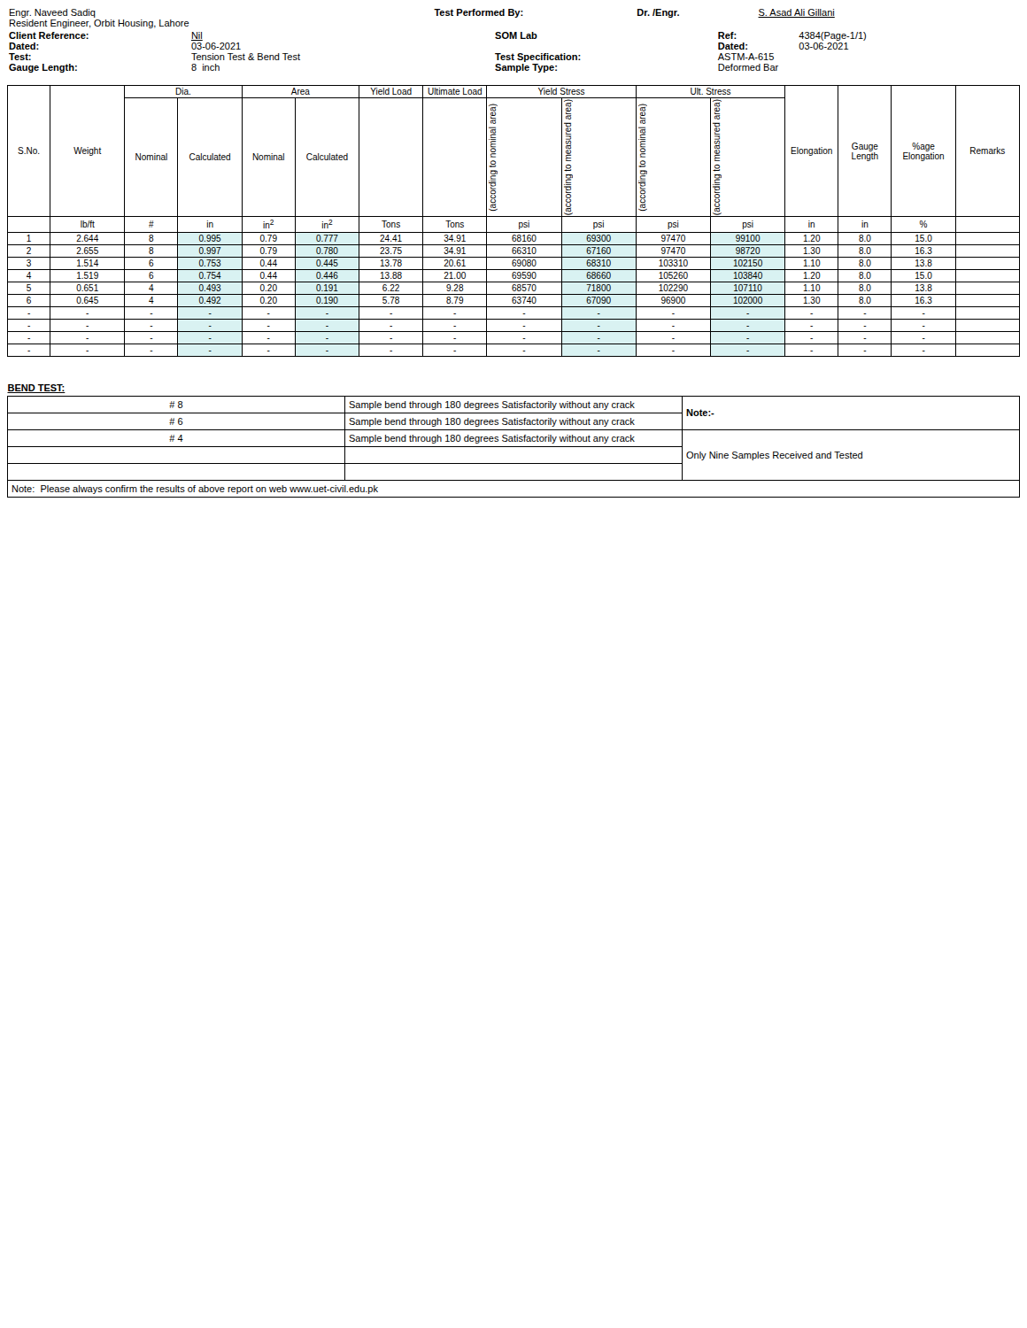| Engr. Naveed Sadiq | Test Performed By: | Dr. /Engr. | S. Asad Ali Gillani |
| Resident Engineer, Orbit Housing, Lahore | | | |
| Client Reference: | Nil | SOM Lab | Ref: | 4384(Page-1/1) |
| Dated: | 03-06-2021 | | Dated: | 03-06-2021 |
| Test: | Tension Test & Bend Test | Test Specification: | ASTM-A-615 |
| Gauge Length: | 8 inch | Sample Type: | Deformed Bar |
| S.No. | Weight | Dia. | Area | Yield Load | Ultimate Load | Yield Stress | Ult. Stress | Elongation | Gauge Length | %age Elongation | Remarks |
| Nominal | Calculated | Nominal | Calculated | (according to nominal area) | (according to measured area) | (according to nominal area) | (according to measured area) |
| | lb/ft | # | in | in 2 | in 2 | Tons | Tons | psi | psi | psi | psi | in | in | % | |
| 1 | 2.644 | 8 | 0.995 | 0.79 | 0.777 | 24.41 | 34.91 | 68160 | 69300 | 97470 | 99100 | 1.20 | 8.0 | 15.0 | |
| 2 | 2.655 | 8 | 0.997 | 0.79 | 0.780 | 23.75 | 34.91 | 66310 | 67160 | 97470 | 98720 | 1.30 | 8.0 | 16.3 | |
| 3 | 1.514 | 6 | 0.753 | 0.44 | 0.445 | 13.78 | 20.61 | 69080 | 68310 | 103310 | 102150 | 1.10 | 8.0 | 13.8 | |
| 4 | 1.519 | 6 | 0.754 | 0.44 | 0.446 | 13.88 | 21.00 | 69590 | 68660 | 105260 | 103840 | 1.20 | 8.0 | 15.0 | |
| 5 | 0.651 | 4 | 0.493 | 0.20 | 0.191 | 6.22 | 9.28 | 68570 | 71800 | 102290 | 107110 | 1.10 | 8.0 | 13.8 | |
| 6 | 0.645 | 4 | 0.492 | 0.20 | 0.190 | 5.78 | 8.79 | 63740 | 67090 | 96900 | 102000 | 1.30 | 8.0 | 16.3 | |
| - | - | - | - | - | - | - | - | - | - | - | - | - | - | - | |
| - | - | - | - | - | - | - | - | - | - | - | - | - | - | - | |
| - | - | - | - | - | - | - | - | - | - | - | - | - | - | - | |
| - | - | - | - | - | - | - | - | - | - | - | - | - | - | - | |
| BEND TEST: |
| # 8 | Sample bend through 180 degrees Satisfactorily without any crack | Note:- |
| # 6 | Sample bend through 180 degrees Satisfactorily without any crack |
| # 4 | Sample bend through 180 degrees Satisfactorily without any crack | Only Nine Samples Received and Tested |
| Note: Please always confirm the results of above report on web www.uet-civil.edu.pk |